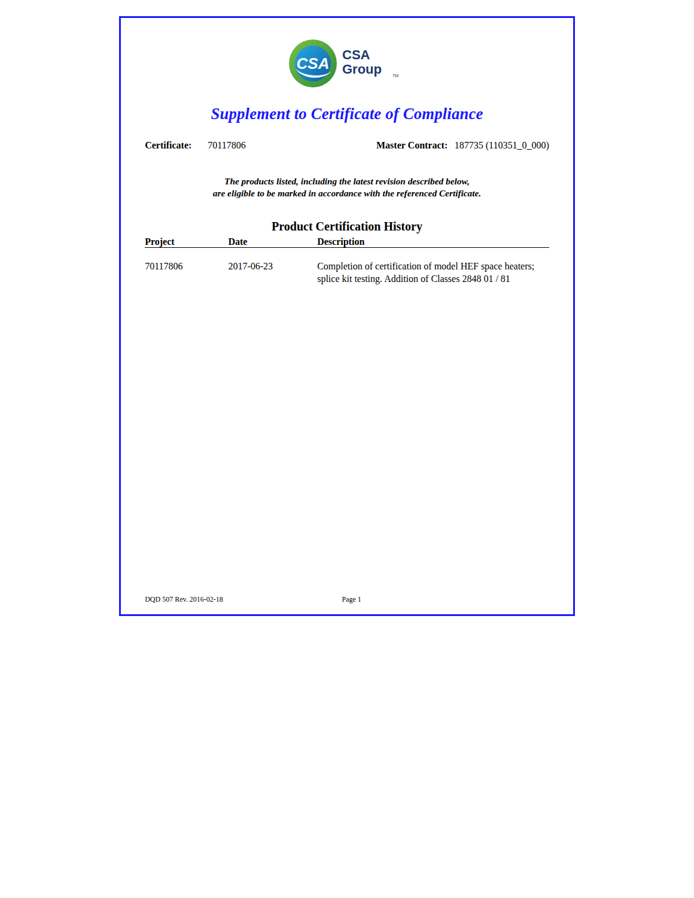CSA CSA Group TM
Supplement to Certificate of Compliance
Certificate: 70117806
Master Contract: 187735 (110351_0_000)
The products listed, including the latest revision described below,
are eligible to be marked in accordance with the referenced Certificate.
Product Certification History
| Project | Date | Description |
| --- | --- | --- |
| 70117806 | 2017-06-23 | Completion of certification of model HEF space heaters; splice kit testing. Addition of Classes 2848 01 / 81 |
DQD 507 Rev. 2016-02-18
Page 1